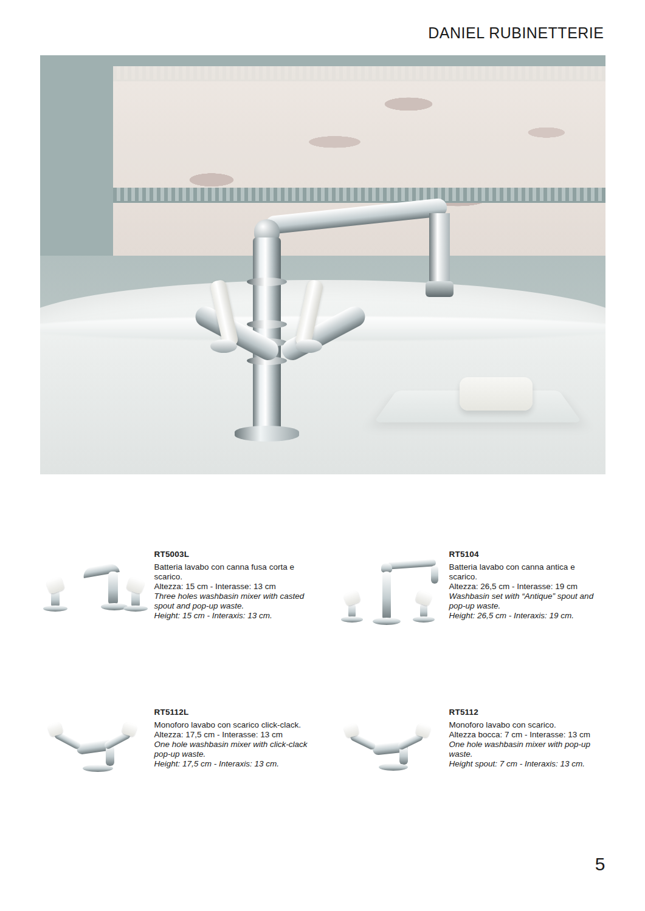DANIEL RUBINETTERIE
RT5003L
Batteria lavabo con canna fusa corta e scarico.
Altezza: 15 cm - Interasse: 13 cm
Three holes washbasin mixer with casted spout and pop-up waste.
Height: 15 cm - Interaxis: 13 cm.
RT5104
Batteria lavabo con canna antica e scarico.
Altezza: 26,5 cm - Interasse: 19 cm
Washbasin set with “Antique” spout and pop-up waste.
Height: 26,5 cm - Interaxis: 19 cm.
RT5112L
Monoforo lavabo con scarico click-clack.
Altezza: 17,5 cm - Interasse: 13 cm
One hole washbasin mixer with click-clack pop-up waste.
Height: 17,5 cm - Interaxis: 13 cm.
RT5112
Monoforo lavabo con scarico.
Altezza bocca: 7 cm - Interasse: 13 cm
One hole washbasin mixer with pop-up waste.
Height spout: 7 cm - Interaxis: 13 cm.
5